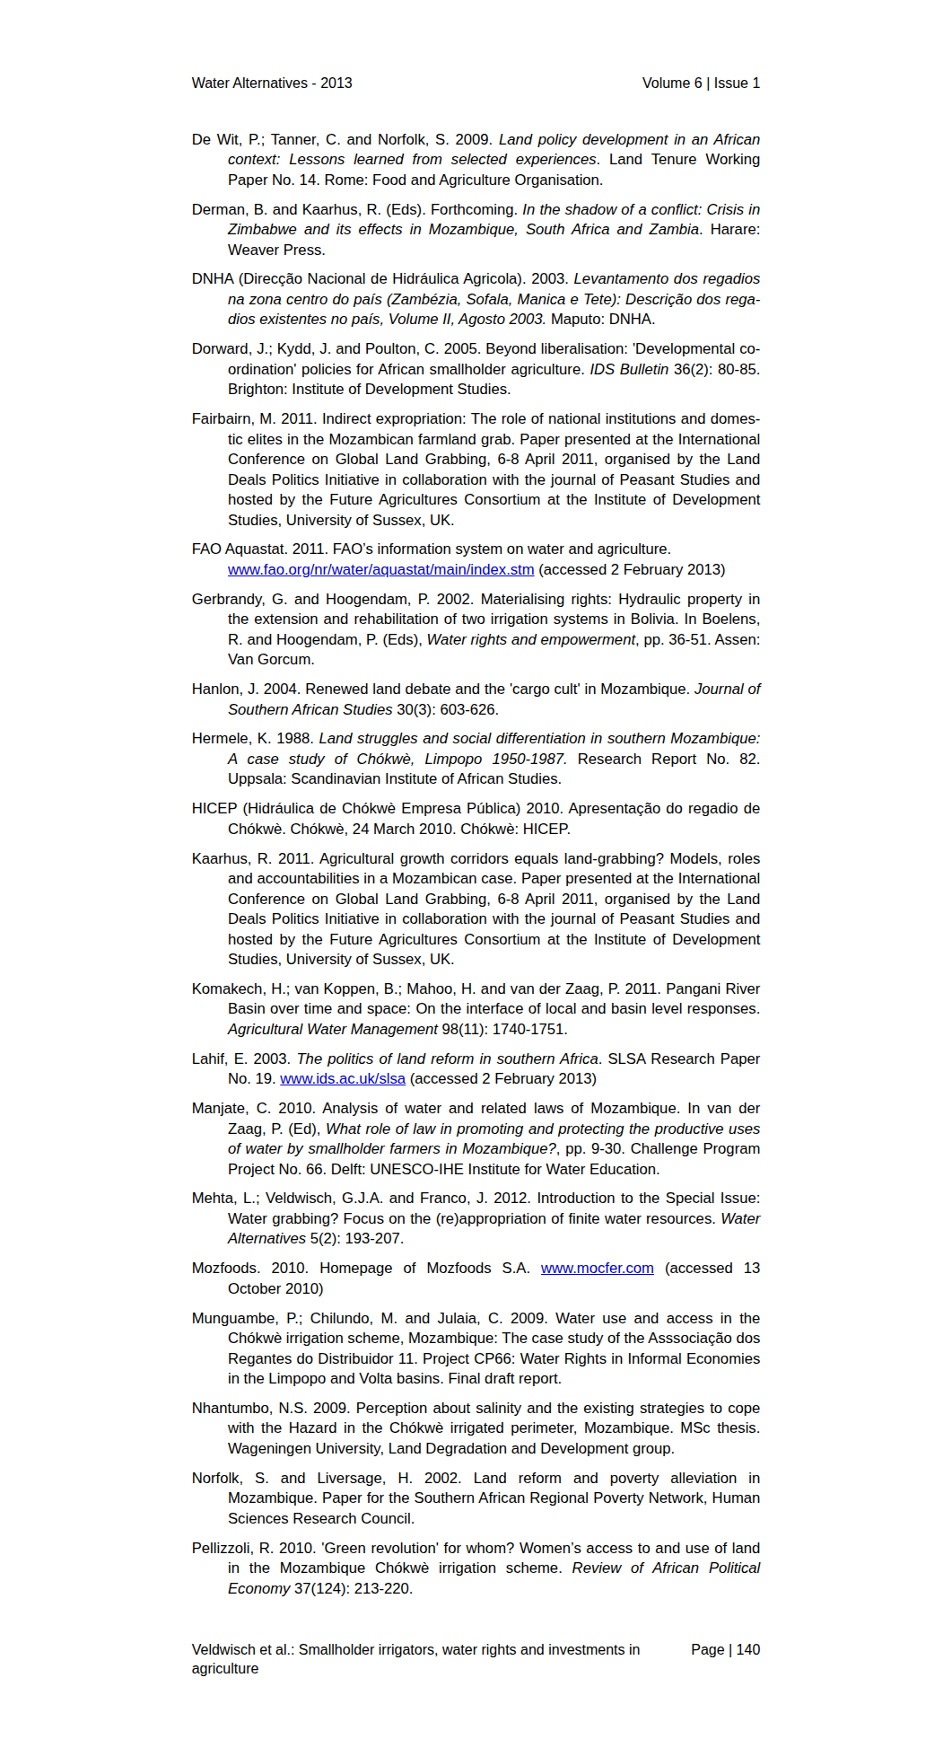Water Alternatives - 2013
Volume 6 | Issue 1
De Wit, P.; Tanner, C. and Norfolk, S. 2009. Land policy development in an African context: Lessons learned from selected experiences. Land Tenure Working Paper No. 14. Rome: Food and Agriculture Organisation.
Derman, B. and Kaarhus, R. (Eds). Forthcoming. In the shadow of a conflict: Crisis in Zimbabwe and its effects in Mozambique, South Africa and Zambia. Harare: Weaver Press.
DNHA (Direcção Nacional de Hidráulica Agricola). 2003. Levantamento dos regadios na zona centro do país (Zambézia, Sofala, Manica e Tete): Descrição dos regadios existentes no país, Volume II, Agosto 2003. Maputo: DNHA.
Dorward, J.; Kydd, J. and Poulton, C. 2005. Beyond liberalisation: 'Developmental coordination' policies for African smallholder agriculture. IDS Bulletin 36(2): 80-85. Brighton: Institute of Development Studies.
Fairbairn, M. 2011. Indirect expropriation: The role of national institutions and domestic elites in the Mozambican farmland grab. Paper presented at the International Conference on Global Land Grabbing, 6-8 April 2011, organised by the Land Deals Politics Initiative in collaboration with the journal of Peasant Studies and hosted by the Future Agricultures Consortium at the Institute of Development Studies, University of Sussex, UK.
FAO Aquastat. 2011. FAO’s information system on water and agriculture.
www.fao.org/nr/water/aquastat/main/index.stm (accessed 2 February 2013)
Gerbrandy, G. and Hoogendam, P. 2002. Materialising rights: Hydraulic property in the extension and rehabilitation of two irrigation systems in Bolivia. In Boelens, R. and Hoogendam, P. (Eds), Water rights and empowerment, pp. 36-51. Assen: Van Gorcum.
Hanlon, J. 2004. Renewed land debate and the 'cargo cult' in Mozambique. Journal of Southern African Studies 30(3): 603-626.
Hermele, K. 1988. Land struggles and social differentiation in southern Mozambique: A case study of Chókwè, Limpopo 1950-1987. Research Report No. 82. Uppsala: Scandinavian Institute of African Studies.
HICEP (Hidráulica de Chókwè Empresa Pública) 2010. Apresentação do regadio de Chókwè. Chókwè, 24 March 2010. Chókwè: HICEP.
Kaarhus, R. 2011. Agricultural growth corridors equals land-grabbing? Models, roles and accountabilities in a Mozambican case. Paper presented at the International Conference on Global Land Grabbing, 6-8 April 2011, organised by the Land Deals Politics Initiative in collaboration with the journal of Peasant Studies and hosted by the Future Agricultures Consortium at the Institute of Development Studies, University of Sussex, UK.
Komakech, H.; van Koppen, B.; Mahoo, H. and van der Zaag, P. 2011. Pangani River Basin over time and space: On the interface of local and basin level responses. Agricultural Water Management 98(11): 1740-1751.
Lahif, E. 2003. The politics of land reform in southern Africa. SLSA Research Paper No. 19. www.ids.ac.uk/slsa (accessed 2 February 2013)
Manjate, C. 2010. Analysis of water and related laws of Mozambique. In van der Zaag, P. (Ed), What role of law in promoting and protecting the productive uses of water by smallholder farmers in Mozambique?, pp. 9-30. Challenge Program Project No. 66. Delft: UNESCO-IHE Institute for Water Education.
Mehta, L.; Veldwisch, G.J.A. and Franco, J. 2012. Introduction to the Special Issue: Water grabbing? Focus on the (re)appropriation of finite water resources. Water Alternatives 5(2): 193-207.
Mozfoods. 2010. Homepage of Mozfoods S.A. www.mocfer.com (accessed 13 October 2010)
Munguambe, P.; Chilundo, M. and Julaia, C. 2009. Water use and access in the Chókwè irrigation scheme, Mozambique: The case study of the Asssociação dos Regantes do Distribuidor 11. Project CP66: Water Rights in Informal Economies in the Limpopo and Volta basins. Final draft report.
Nhantumbo, N.S. 2009. Perception about salinity and the existing strategies to cope with the Hazard in the Chókwè irrigated perimeter, Mozambique. MSc thesis. Wageningen University, Land Degradation and Development group.
Norfolk, S. and Liversage, H. 2002. Land reform and poverty alleviation in Mozambique. Paper for the Southern African Regional Poverty Network, Human Sciences Research Council.
Pellizzoli, R. 2010. 'Green revolution' for whom? Women’s access to and use of land in the Mozambique Chókwè irrigation scheme. Review of African Political Economy 37(124): 213-220.
Veldwisch et al.: Smallholder irrigators, water rights and investments in agriculture
Page | 140